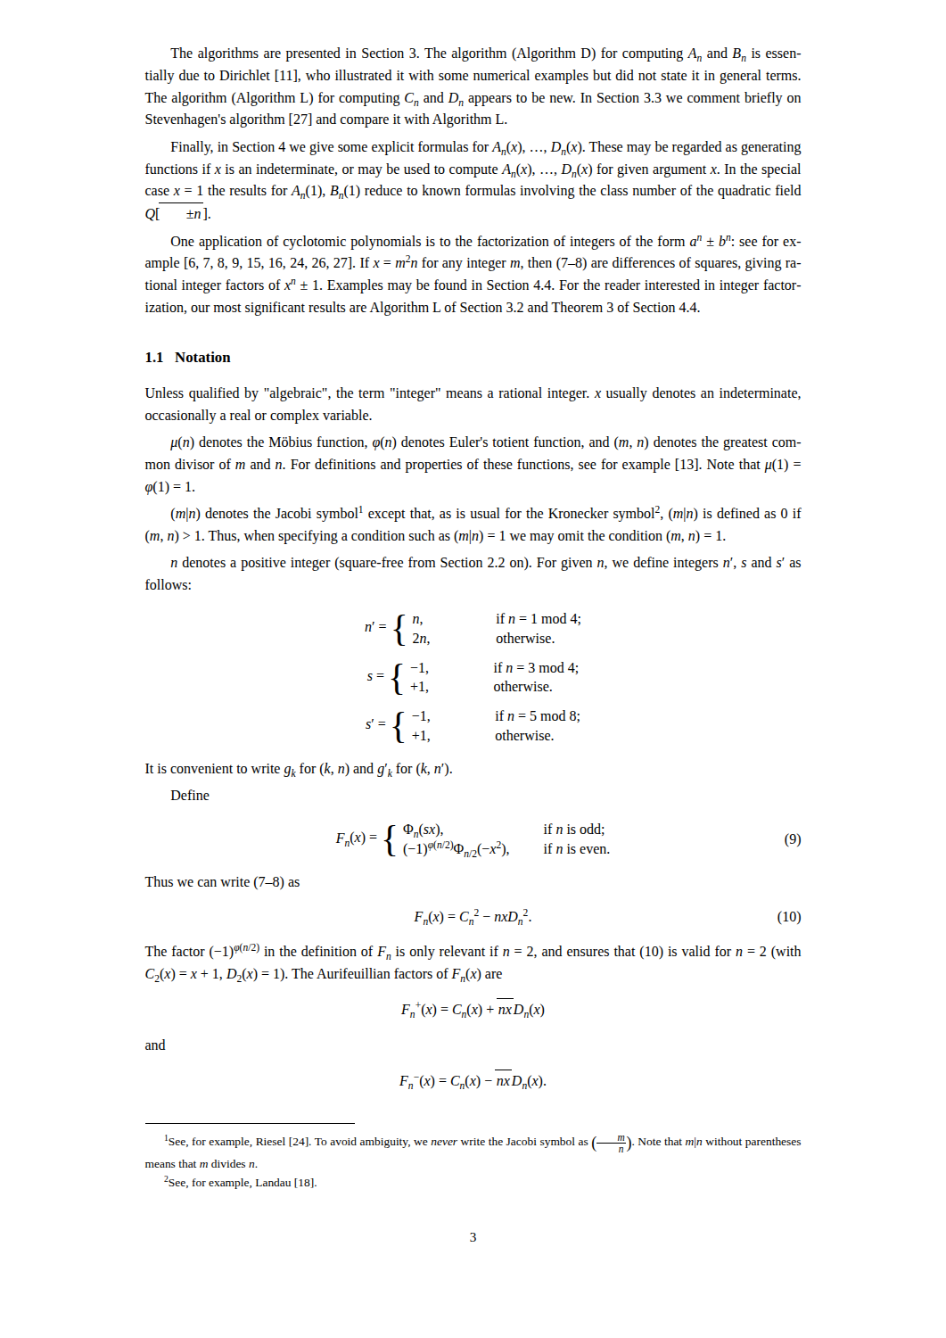The algorithms are presented in Section 3. The algorithm (Algorithm D) for computing An and Bn is essentially due to Dirichlet [11], who illustrated it with some numerical examples but did not state it in general terms. The algorithm (Algorithm L) for computing Cn and Dn appears to be new. In Section 3.3 we comment briefly on Stevenhagen's algorithm [27] and compare it with Algorithm L.
Finally, in Section 4 we give some explicit formulas for An(x), …, Dn(x). These may be regarded as generating functions if x is an indeterminate, or may be used to compute An(x), …, Dn(x) for given argument x. In the special case x = 1 the results for An(1), Bn(1) reduce to known formulas involving the class number of the quadratic field Q[±n].
One application of cyclotomic polynomials is to the factorization of integers of the form an ± bn: see for example [6, 7, 8, 9, 15, 16, 24, 26, 27]. If x = m2n for any integer m, then (7–8) are differences of squares, giving rational integer factors of xn ± 1. Examples may be found in Section 4.4. For the reader interested in integer factorization, our most significant results are Algorithm L of Section 3.2 and Theorem 3 of Section 4.4.
1.1 Notation
Unless qualified by "algebraic", the term "integer" means a rational integer. x usually denotes an indeterminate, occasionally a real or complex variable.
μ(n) denotes the Möbius function, φ(n) denotes Euler's totient function, and (m, n) denotes the greatest common divisor of m and n. For definitions and properties of these functions, see for example [13]. Note that μ(1) = φ(1) = 1.
(m|n) denotes the Jacobi symbol1 except that, as is usual for the Kronecker symbol2, (m|n) is defined as 0 if (m, n) > 1. Thus, when specifying a condition such as (m|n) = 1 we may omit the condition (m, n) = 1.
n denotes a positive integer (square-free from Section 2.2 on). For given n, we define integers n′, s and s′ as follows:
n′ = {
n, if n = 1 mod 4;
2n, otherwise.
s = {
−1, if n = 3 mod 4;
+1, otherwise.
s′ = {
−1, if n = 5 mod 8;
+1, otherwise.
It is convenient to write gk for (k, n) and g′k for (k, n′).
Define
Fn(x) = {
Φn(sx), if n is odd;
(−1)φ(n/2)Φn/2(−x2), if n is even.
(9)
Thus we can write (7–8) as
Fn(x) = Cn2 − nxDn2. (10)
The factor (−1)φ(n/2) in the definition of Fn is only relevant if n = 2, and ensures that (10) is valid for n = 2 (with C2(x) = x + 1, D2(x) = 1). The Aurifeuillian factors of Fn(x) are
Fn+(x) = Cn(x) + nx Dn(x)
and
Fn−(x) = Cn(x) − nx Dn(x).
1See, for example, Riesel [24]. To avoid ambiguity, we never write the Jacobi symbol as (mn). Note that m|n without parentheses means that m divides n.
2See, for example, Landau [18].
3